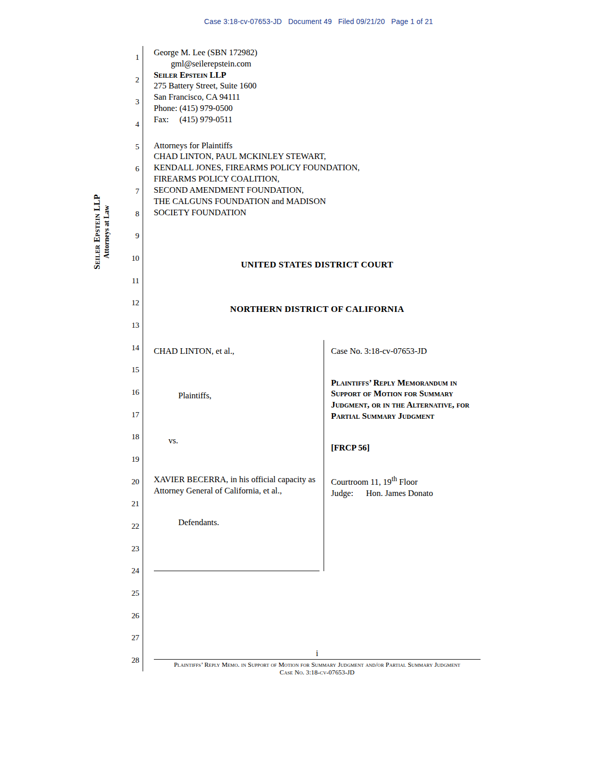Case 3:18-cv-07653-JD Document 49 Filed 09/21/20 Page 1 of 21
Seiler Epstein LLP Attorneys at Law
1
2
3
4
5
6
7
8
9
10
11
12
13
14
15
16
17
18
19
20
21
22
23
24
25
26
27
28
George M. Lee (SBN 172982)
gml@seilerepstein.com
Seiler Epstein LLP
275 Battery Street, Suite 1600
San Francisco, CA 94111
Phone: (415) 979-0500
Fax: (415) 979-0511
Attorneys for Plaintiffs
CHAD LINTON, PAUL MCKINLEY STEWART,
KENDALL JONES, FIREARMS POLICY FOUNDATION,
FIREARMS POLICY COALITION,
SECOND AMENDMENT FOUNDATION,
THE CALGUNS FOUNDATION and MADISON
SOCIETY FOUNDATION
UNITED STATES DISTRICT COURT
NORTHERN DISTRICT OF CALIFORNIA
| CHAD LINTON, et al., Plaintiffs, vs. XAVIER BECERRA, in his official capacity as Attorney General of California, et al., Defendants. | Case No. 3:18-cv-07653-JD Plaintiffs’ Reply Memorandum in Support of Motion for Summary Judgment, or in the Alternative, for Partial Summary Judgment [FRCP 56] Courtroom 11, 19 th Floor Judge: Hon. James Donato |
i
Plaintiffs’ Reply Memo. in Support of Motion for Summary Judgment and/or Partial Summary Judgment
Case No. 3:18-cv-07653-JD